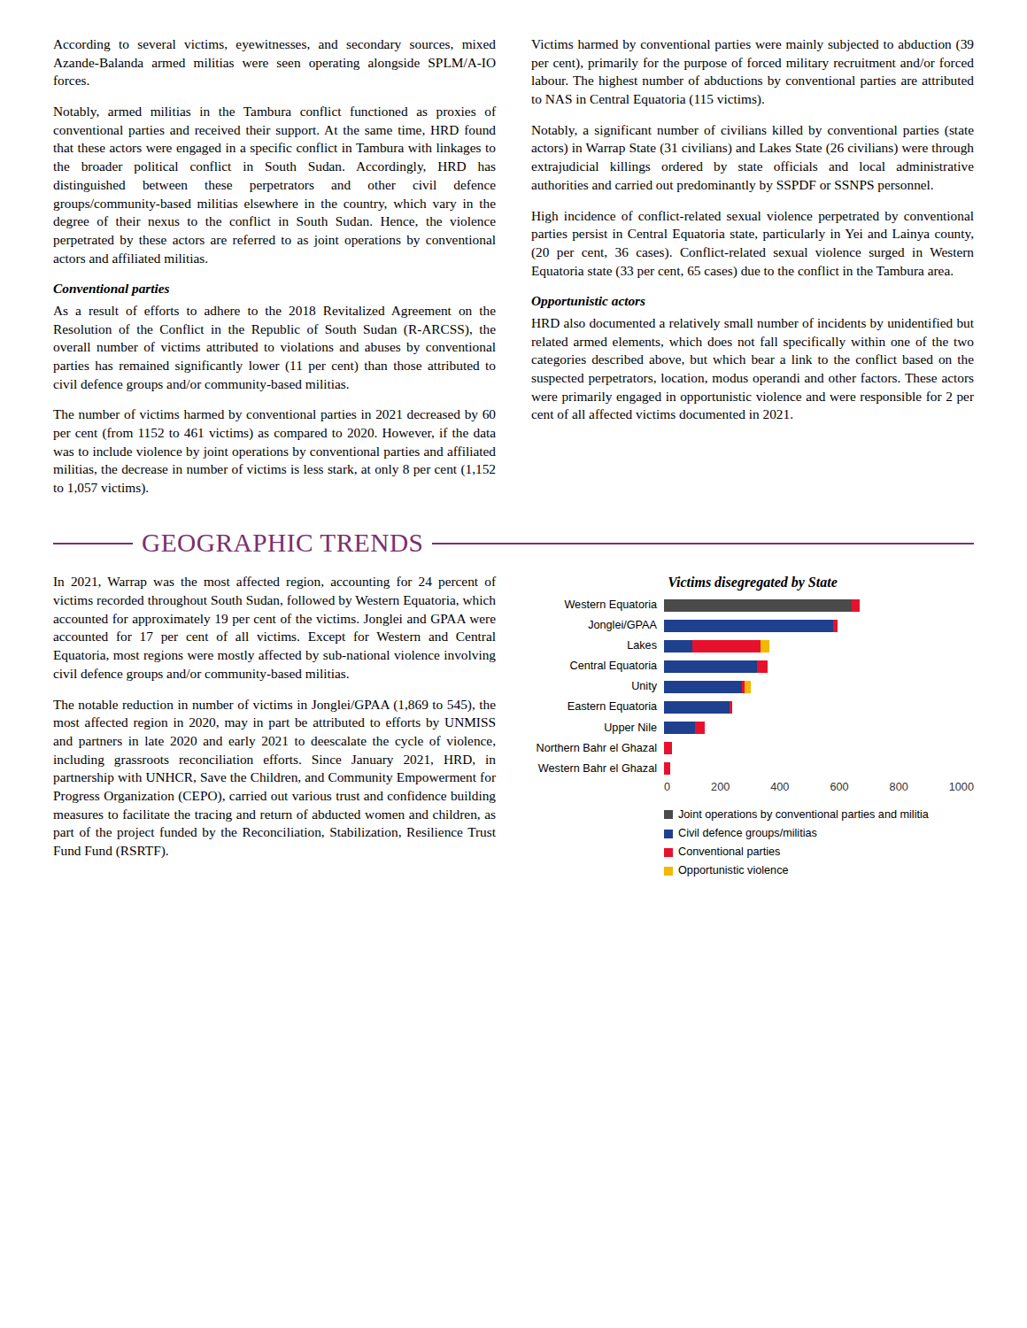According to several victims, eyewitnesses, and secondary sources, mixed Azande-Balanda armed militias were seen operating alongside SPLM/A-IO forces.
Notably, armed militias in the Tambura conflict functioned as proxies of conventional parties and received their support. At the same time, HRD found that these actors were engaged in a specific conflict in Tambura with linkages to the broader political conflict in South Sudan. Accordingly, HRD has distinguished between these perpetrators and other civil defence groups/community-based militias elsewhere in the country, which vary in the degree of their nexus to the conflict in South Sudan. Hence, the violence perpetrated by these actors are referred to as joint operations by conventional actors and affiliated militias.
Conventional parties
As a result of efforts to adhere to the 2018 Revitalized Agreement on the Resolution of the Conflict in the Republic of South Sudan (R-ARCSS), the overall number of victims attributed to violations and abuses by conventional parties has remained significantly lower (11 per cent) than those attributed to civil defence groups and/or community-based militias.
The number of victims harmed by conventional parties in 2021 decreased by 60 per cent (from 1152 to 461 victims) as compared to 2020. However, if the data was to include violence by joint operations by conventional parties and affiliated militias, the decrease in number of victims is less stark, at only 8 per cent (1,152 to 1,057 victims).
Victims harmed by conventional parties were mainly subjected to abduction (39 per cent), primarily for the purpose of forced military recruitment and/or forced labour. The highest number of abductions by conventional parties are attributed to NAS in Central Equatoria (115 victims).
Notably, a significant number of civilians killed by conventional parties (state actors) in Warrap State (31 civilians) and Lakes State (26 civilians) were through extrajudicial killings ordered by state officials and local administrative authorities and carried out predominantly by SSPDF or SSNPS personnel.
High incidence of conflict-related sexual violence perpetrated by conventional parties persist in Central Equatoria state, particularly in Yei and Lainya county, (20 per cent, 36 cases). Conflict-related sexual violence surged in Western Equatoria state (33 per cent, 65 cases) due to the conflict in the Tambura area.
Opportunistic actors
HRD also documented a relatively small number of incidents by unidentified but related armed elements, which does not fall specifically within one of the two categories described above, but which bear a link to the conflict based on the suspected perpetrators, location, modus operandi and other factors. These actors were primarily engaged in opportunistic violence and were responsible for 2 per cent of all affected victims documented in 2021.
GEOGRAPHIC TRENDS
In 2021, Warrap was the most affected region, accounting for 24 percent of victims recorded throughout South Sudan, followed by Western Equatoria, which accounted for approximately 19 per cent of the victims. Jonglei and GPAA were accounted for 17 per cent of all victims. Except for Western and Central Equatoria, most regions were mostly affected by sub-national violence involving civil defence groups and/or community-based militias.
The notable reduction in number of victims in Jonglei/GPAA (1,869 to 545), the most affected region in 2020, may in part be attributed to efforts by UNMISS and partners in late 2020 and early 2021 to deescalate the cycle of violence, including grassroots reconciliation efforts. Since January 2021, HRD, in partnership with UNHCR, Save the Children, and Community Empowerment for Progress Organization (CEPO), carried out various trust and confidence building measures to facilitate the tracing and return of abducted women and children, as part of the project funded by the Reconciliation, Stabilization, Resilience Trust Fund Fund (RSRTF).
Victims disegregated by State
Western Equatoria
Jonglei/GPAA
Lakes
Central Equatoria
Unity
Eastern Equatoria
Upper Nile
Northern Bahr el Ghazal
Western Bahr el Ghazal
02004006008001000
Joint operations by conventional parties and militia
Civil defence groups/militias
Conventional parties
Opportunistic violence